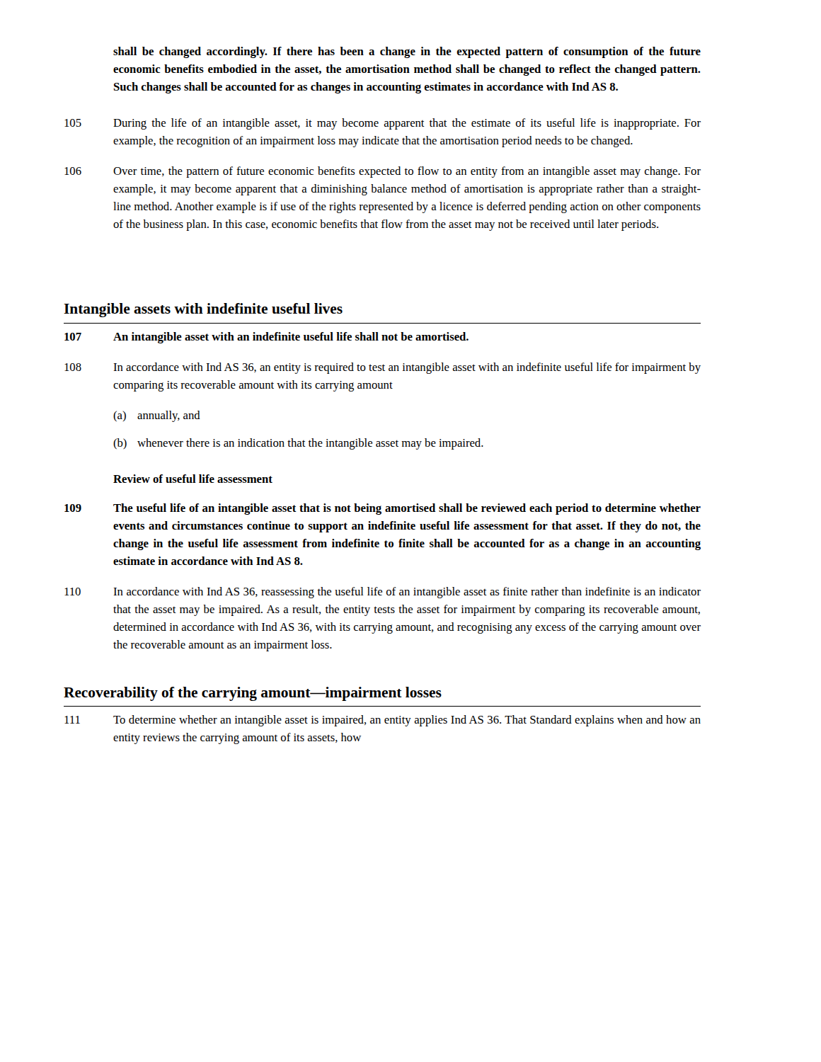shall be changed accordingly. If there has been a change in the expected pattern of consumption of the future economic benefits embodied in the asset, the amortisation method shall be changed to reflect the changed pattern. Such changes shall be accounted for as changes in accounting estimates in accordance with Ind AS 8.
105 During the life of an intangible asset, it may become apparent that the estimate of its useful life is inappropriate. For example, the recognition of an impairment loss may indicate that the amortisation period needs to be changed.
106 Over time, the pattern of future economic benefits expected to flow to an entity from an intangible asset may change. For example, it may become apparent that a diminishing balance method of amortisation is appropriate rather than a straight-line method. Another example is if use of the rights represented by a licence is deferred pending action on other components of the business plan. In this case, economic benefits that flow from the asset may not be received until later periods.
Intangible assets with indefinite useful lives
107 An intangible asset with an indefinite useful life shall not be amortised.
108 In accordance with Ind AS 36, an entity is required to test an intangible asset with an indefinite useful life for impairment by comparing its recoverable amount with its carrying amount
(a) annually, and
(b) whenever there is an indication that the intangible asset may be impaired.
Review of useful life assessment
109 The useful life of an intangible asset that is not being amortised shall be reviewed each period to determine whether events and circumstances continue to support an indefinite useful life assessment for that asset. If they do not, the change in the useful life assessment from indefinite to finite shall be accounted for as a change in an accounting estimate in accordance with Ind AS 8.
110 In accordance with Ind AS 36, reassessing the useful life of an intangible asset as finite rather than indefinite is an indicator that the asset may be impaired. As a result, the entity tests the asset for impairment by comparing its recoverable amount, determined in accordance with Ind AS 36, with its carrying amount, and recognising any excess of the carrying amount over the recoverable amount as an impairment loss.
Recoverability of the carrying amount—impairment losses
111 To determine whether an intangible asset is impaired, an entity applies Ind AS 36. That Standard explains when and how an entity reviews the carrying amount of its assets, how